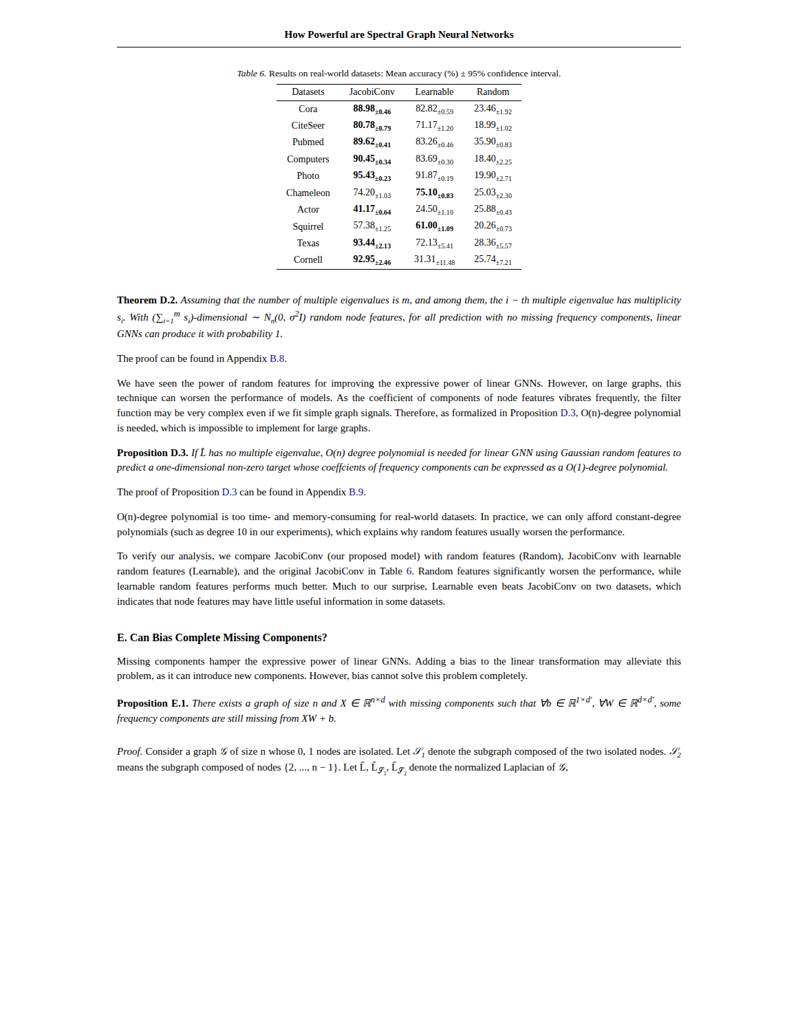How Powerful are Spectral Graph Neural Networks
Table 6. Results on real-world datasets: Mean accuracy (%) ± 95% confidence interval.
| Datasets | JacobiConv | Learnable | Random |
| --- | --- | --- | --- |
| Cora | 88.98 ±0.46 | 82.82 ±0.59 | 23.46 ±1.92 |
| CiteSeer | 80.78 ±0.79 | 71.17 ±1.20 | 18.99 ±1.02 |
| Pubmed | 89.62 ±0.41 | 83.26 ±0.46 | 35.90 ±0.83 |
| Computers | 90.45 ±0.34 | 83.69 ±0.30 | 18.40 ±2.25 |
| Photo | 95.43 ±0.23 | 91.87 ±0.19 | 19.90 ±2.71 |
| Chameleon | 74.20 ±1.03 | 75.10 ±0.83 | 25.03 ±2.30 |
| Actor | 41.17 ±0.64 | 24.50 ±1.10 | 25.88 ±0.43 |
| Squirrel | 57.38 ±1.25 | 61.00 ±1.09 | 20.26 ±0.73 |
| Texas | 93.44 ±2.13 | 72.13 ±5.41 | 28.36 ±5.57 |
| Cornell | 92.95 ±2.46 | 31.31 ±11.48 | 25.74 ±7.21 |
Theorem D.2. Assuming that the number of multiple eigenvalues is m, and among them, the i − th multiple eigenvalue has multiplicity si. With (∑i=1m si)-dimensional ∼ Nn(0, σ2I) random node features, for all prediction with no missing frequency components, linear GNNs can produce it with probability 1.
The proof can be found in Appendix B.8.
We have seen the power of random features for improving the expressive power of linear GNNs. However, on large graphs, this technique can worsen the performance of models. As the coefficient of components of node features vibrates frequently, the filter function may be very complex even if we fit simple graph signals. Therefore, as formalized in Proposition D.3, O(n)-degree polynomial is needed, which is impossible to implement for large graphs.
Proposition D.3. If L̂ has no multiple eigenvalue, O(n) degree polynomial is needed for linear GNN using Gaussian random features to predict a one-dimensional non-zero target whose coeffcients of frequency components can be expressed as a O(1)-degree polynomial.
The proof of Proposition D.3 can be found in Appendix B.9.
O(n)-degree polynomial is too time- and memory-consuming for real-world datasets. In practice, we can only afford constant-degree polynomials (such as degree 10 in our experiments), which explains why random features usually worsen the performance.
To verify our analysis, we compare JacobiConv (our proposed model) with random features (Random), JacobiConv with learnable random features (Learnable), and the original JacobiConv in Table 6. Random features significantly worsen the performance, while learnable random features performs much better. Much to our surprise, Learnable even beats JacobiConv on two datasets, which indicates that node features may have little useful information in some datasets.
E. Can Bias Complete Missing Components?
Missing components hamper the expressive power of linear GNNs. Adding a bias to the linear transformation may alleviate this problem, as it can introduce new components. However, bias cannot solve this problem completely.
Proposition E.1. There exists a graph of size n and X ∈ ℝn×d with missing components such that ∀b ∈ ℝ1×d′, ∀W ∈ ℝd×d′, some frequency components are still missing from XW + b.
Proof. Consider a graph 𝒢 of size n whose 0, 1 nodes are isolated. Let 𝒮1 denote the subgraph composed of the two isolated nodes. 𝒮2 means the subgraph composed of nodes {2, ..., n − 1}. Let L̂, L̂𝒮1, L̂𝒮2 denote the normalized Laplacian of 𝒢,